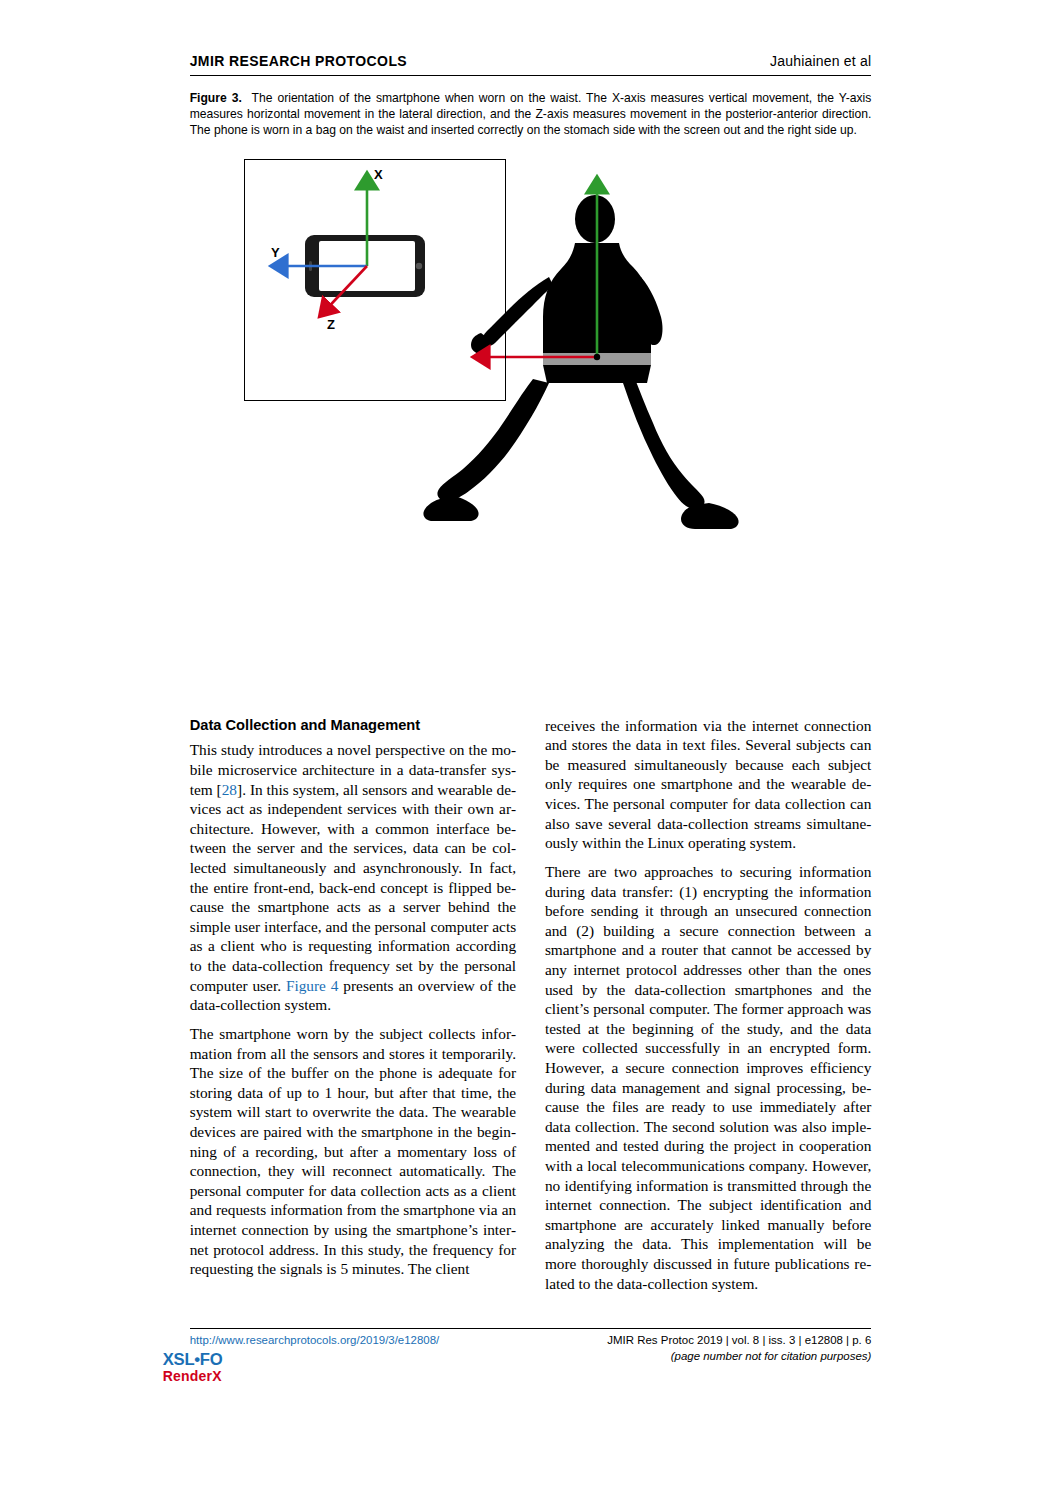JMIR Research Protocols
Jauhiainen et al
Figure 3. The orientation of the smartphone when worn on the waist. The X-axis measures vertical movement, the Y-axis measures horizontal movement in the lateral direction, and the Z-axis measures movement in the posterior-anterior direction. The phone is worn in a bag on the waist and inserted correctly on the stomach side with the screen out and the right side up.
X Y Z
Data Collection and Management
This study introduces a novel perspective on the mobile microservice architecture in a data-transfer system [28]. In this system, all sensors and wearable devices act as independent services with their own architecture. However, with a common interface between the server and the services, data can be collected simultaneously and asynchronously. In fact, the entire front-end, back-end concept is flipped because the smartphone acts as a server behind the simple user interface, and the personal computer acts as a client who is requesting information according to the data-collection frequency set by the personal computer user. Figure 4 presents an overview of the data-collection system.
The smartphone worn by the subject collects information from all the sensors and stores it temporarily. The size of the buffer on the phone is adequate for storing data of up to 1 hour, but after that time, the system will start to overwrite the data. The wearable devices are paired with the smartphone in the beginning of a recording, but after a momentary loss of connection, they will reconnect automatically. The personal computer for data collection acts as a client and requests information from the smartphone via an internet connection by using the smartphone’s internet protocol address. In this study, the frequency for requesting the signals is 5 minutes. The client
receives the information via the internet connection and stores the data in text files. Several subjects can be measured simultaneously because each subject only requires one smartphone and the wearable devices. The personal computer for data collection can also save several data-collection streams simultaneously within the Linux operating system.
There are two approaches to securing information during data transfer: (1) encrypting the information before sending it through an unsecured connection and (2) building a secure connection between a smartphone and a router that cannot be accessed by any internet protocol addresses other than the ones used by the data-collection smartphones and the client’s personal computer. The former approach was tested at the beginning of the study, and the data were collected successfully in an encrypted form. However, a secure connection improves efficiency during data management and signal processing, because the files are ready to use immediately after data collection. The second solution was also implemented and tested during the project in cooperation with a local telecommunications company. However, no identifying information is transmitted through the internet connection. The subject identification and smartphone are accurately linked manually before analyzing the data. This implementation will be more thoroughly discussed in future publications related to the data-collection system.
http://www.researchprotocols.org/2019/3/e12808/
JMIR Res Protoc 2019 | vol. 8 | iss. 3 | e12808 | p. 6
(page number not for citation purposes)
XSL•FO
RenderX